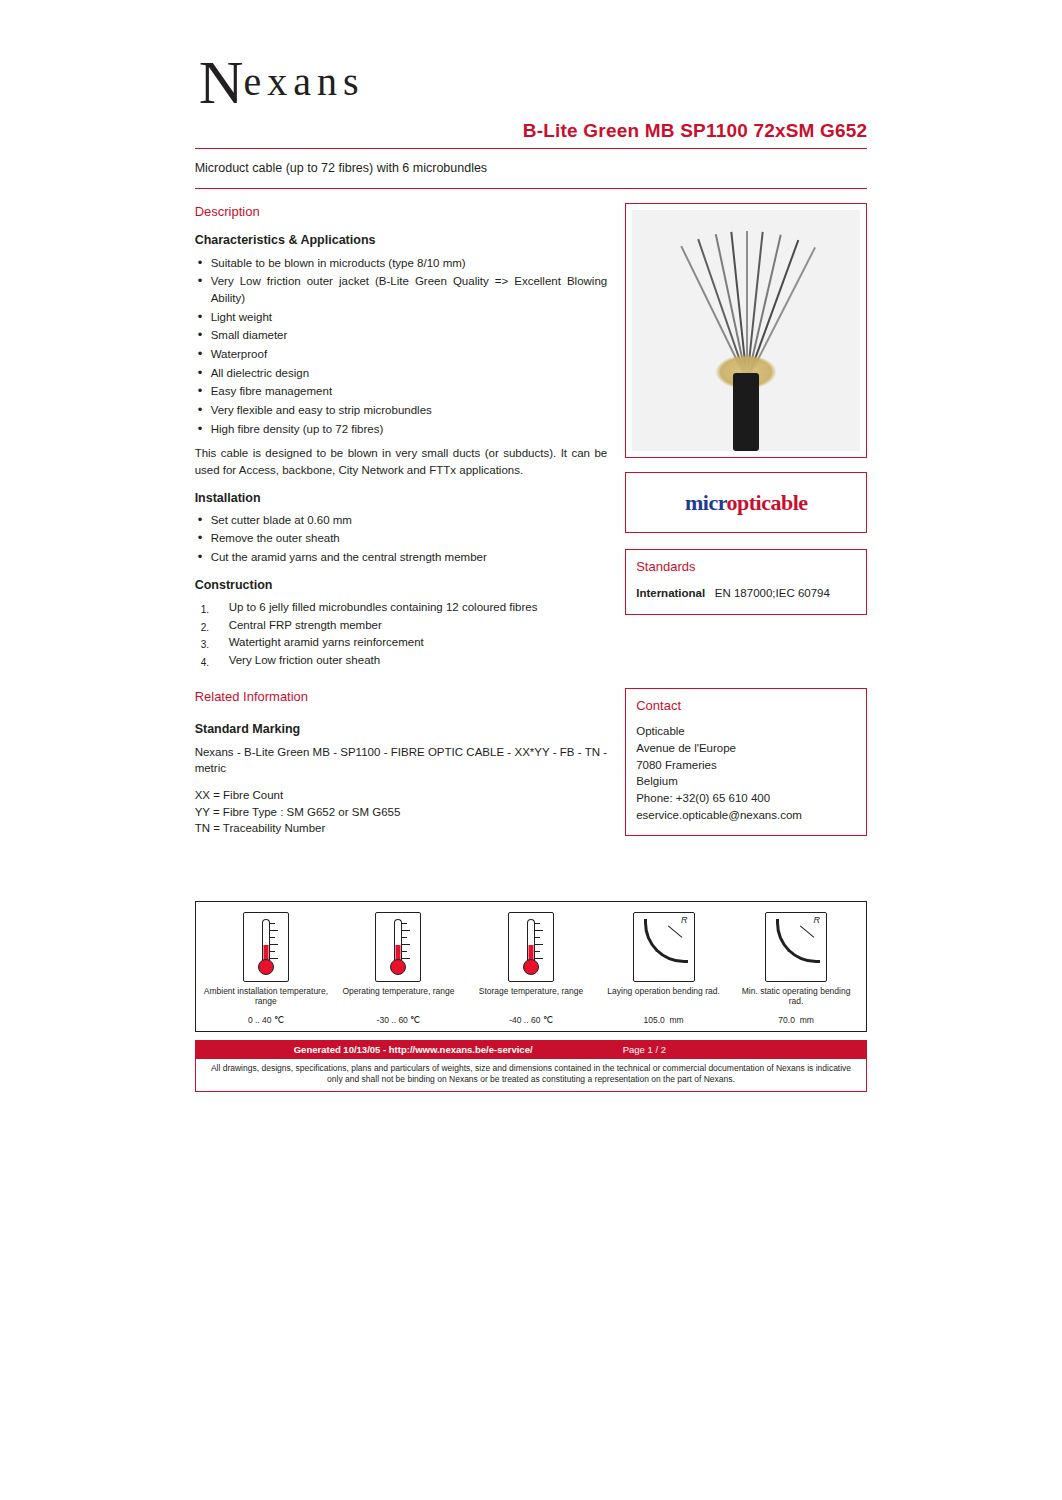Nexans
B-Lite Green MB SP1100 72xSM G652
Microduct cable (up to 72 fibres) with 6 microbundles
Description
Characteristics & Applications
Suitable to be blown in microducts (type 8/10 mm)
Very Low friction outer jacket (B-Lite Green Quality => Excellent Blowing Ability)
Light weight
Small diameter
Waterproof
All dielectric design
Easy fibre management
Very flexible and easy to strip microbundles
High fibre density (up to 72 fibres)
This cable is designed to be blown in very small ducts (or subducts). It can be used for Access, backbone, City Network and FTTx applications.
Installation
Set cutter blade at 0.60 mm
Remove the outer sheath
Cut the aramid yarns and the central strength member
Construction
Up to 6 jelly filled microbundles containing 12 coloured fibres
Central FRP strength member
Watertight aramid yarns reinforcement
Very Low friction outer sheath
micr opticable
Standards
International EN 187000;IEC 60794
Related Information
Standard Marking
Nexans - B-Lite Green MB - SP1100 - FIBRE OPTIC CABLE - XX*YY - FB - TN - metric
XX = Fibre Count
YY = Fibre Type : SM G652 or SM G655
TN = Traceability Number
Contact
Opticable
Avenue de l'Europe
7080 Frameries
Belgium
Phone: +32(0) 65 610 400
eservice.opticable@nexans.com
Ambient installation temperature, range
0 .. 40 ℃
Operating temperature, range
-30 .. 60 ℃
Storage temperature, range
-40 .. 60 ℃
R
Laying operation bending rad.
105.0 mm
R
Min. static operating bending rad.
70.0 mm
Generated 10/13/05 - http://www.nexans.be/e-service/ Page 1 / 2
All drawings, designs, specifications, plans and particulars of weights, size and dimensions contained in the technical or commercial documentation of Nexans is indicative only and shall not be binding on Nexans or be treated as constituting a representation on the part of Nexans.